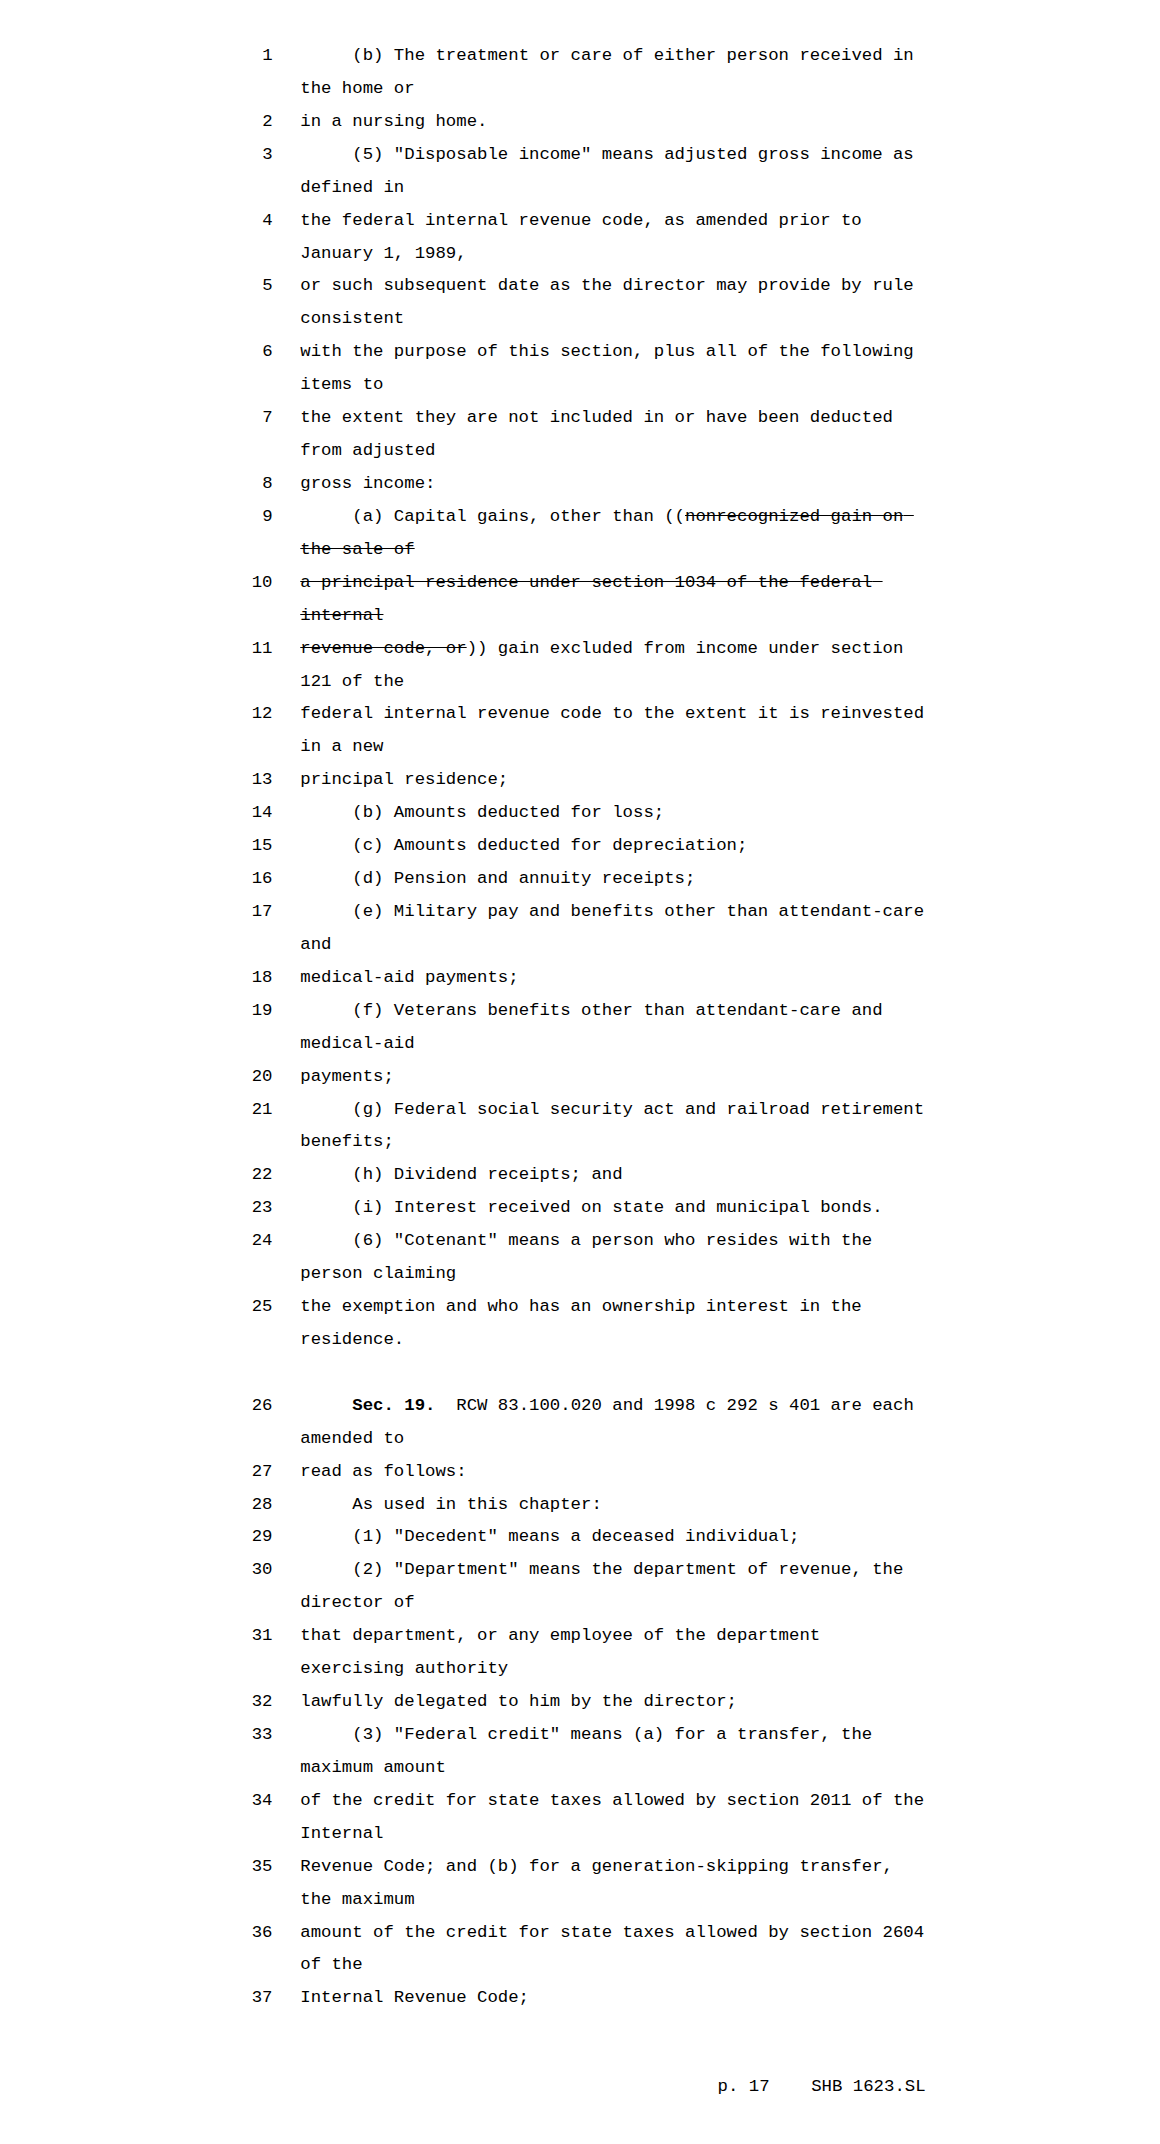1 (b) The treatment or care of either person received in the home or
2 in a nursing home.
3 (5) "Disposable income" means adjusted gross income as defined in
4 the federal internal revenue code, as amended prior to January 1, 1989,
5 or such subsequent date as the director may provide by rule consistent
6 with the purpose of this section, plus all of the following items to
7 the extent they are not included in or have been deducted from adjusted
8 gross income:
9 (a) Capital gains, other than ((nonrecognized gain on the sale of
10 a principal residence under section 1034 of the federal internal
11 revenue code, or)) gain excluded from income under section 121 of the
12 federal internal revenue code to the extent it is reinvested in a new
13 principal residence;
14 (b) Amounts deducted for loss;
15 (c) Amounts deducted for depreciation;
16 (d) Pension and annuity receipts;
17 (e) Military pay and benefits other than attendant-care and
18 medical-aid payments;
19 (f) Veterans benefits other than attendant-care and medical-aid
20 payments;
21 (g) Federal social security act and railroad retirement benefits;
22 (h) Dividend receipts; and
23 (i) Interest received on state and municipal bonds.
24 (6) "Cotenant" means a person who resides with the person claiming
25 the exemption and who has an ownership interest in the residence.
26 Sec. 19. RCW 83.100.020 and 1998 c 292 s 401 are each amended to
27 read as follows:
28 As used in this chapter:
29 (1) "Decedent" means a deceased individual;
30 (2) "Department" means the department of revenue, the director of
31 that department, or any employee of the department exercising authority
32 lawfully delegated to him by the director;
33 (3) "Federal credit" means (a) for a transfer, the maximum amount
34 of the credit for state taxes allowed by section 2011 of the Internal
35 Revenue Code; and (b) for a generation-skipping transfer, the maximum
36 amount of the credit for state taxes allowed by section 2604 of the
37 Internal Revenue Code;
p. 17 SHB 1623.SL